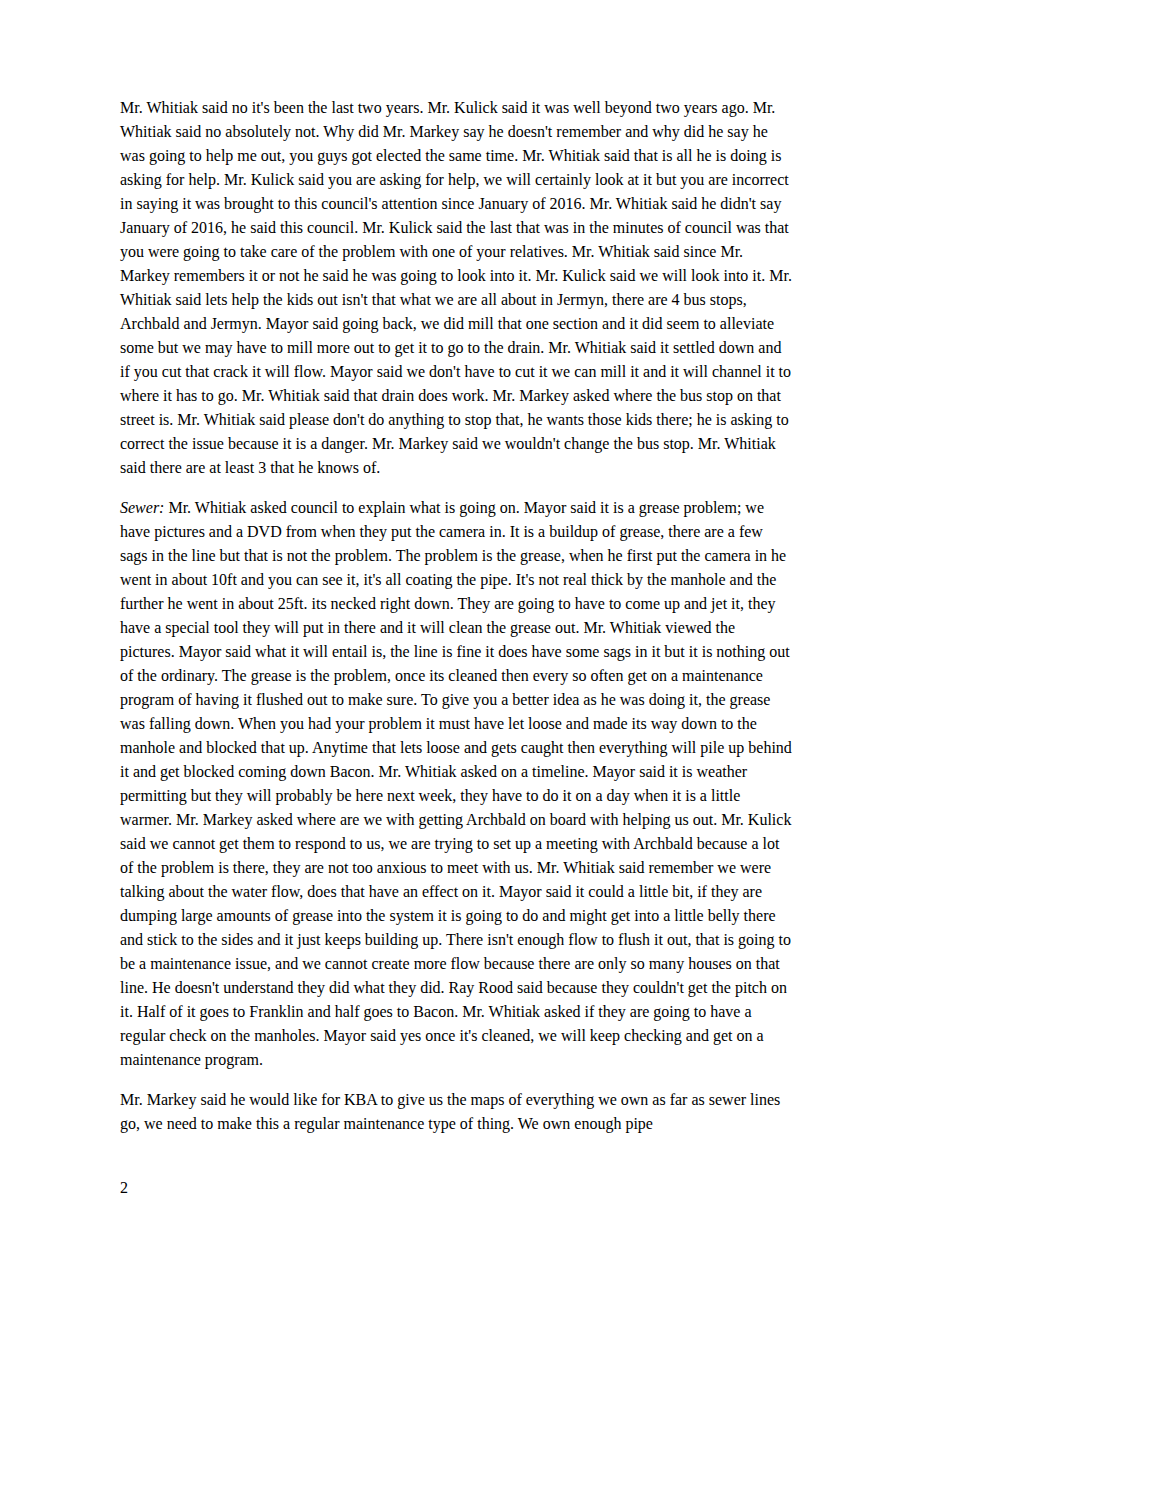Mr. Whitiak said no it's been the last two years. Mr. Kulick said it was well beyond two years ago. Mr. Whitiak said no absolutely not. Why did Mr. Markey say he doesn't remember and why did he say he was going to help me out, you guys got elected the same time. Mr. Whitiak said that is all he is doing is asking for help. Mr. Kulick said you are asking for help, we will certainly look at it but you are incorrect in saying it was brought to this council's attention since January of 2016. Mr. Whitiak said he didn't say January of 2016, he said this council. Mr. Kulick said the last that was in the minutes of council was that you were going to take care of the problem with one of your relatives. Mr. Whitiak said since Mr. Markey remembers it or not he said he was going to look into it. Mr. Kulick said we will look into it. Mr. Whitiak said lets help the kids out isn't that what we are all about in Jermyn, there are 4 bus stops, Archbald and Jermyn. Mayor said going back, we did mill that one section and it did seem to alleviate some but we may have to mill more out to get it to go to the drain. Mr. Whitiak said it settled down and if you cut that crack it will flow. Mayor said we don't have to cut it we can mill it and it will channel it to where it has to go. Mr. Whitiak said that drain does work. Mr. Markey asked where the bus stop on that street is. Mr. Whitiak said please don't do anything to stop that, he wants those kids there; he is asking to correct the issue because it is a danger. Mr. Markey said we wouldn't change the bus stop. Mr. Whitiak said there are at least 3 that he knows of.
Sewer: Mr. Whitiak asked council to explain what is going on. Mayor said it is a grease problem; we have pictures and a DVD from when they put the camera in. It is a buildup of grease, there are a few sags in the line but that is not the problem. The problem is the grease, when he first put the camera in he went in about 10ft and you can see it, it's all coating the pipe. It's not real thick by the manhole and the further he went in about 25ft. its necked right down. They are going to have to come up and jet it, they have a special tool they will put in there and it will clean the grease out. Mr. Whitiak viewed the pictures. Mayor said what it will entail is, the line is fine it does have some sags in it but it is nothing out of the ordinary. The grease is the problem, once its cleaned then every so often get on a maintenance program of having it flushed out to make sure. To give you a better idea as he was doing it, the grease was falling down. When you had your problem it must have let loose and made its way down to the manhole and blocked that up. Anytime that lets loose and gets caught then everything will pile up behind it and get blocked coming down Bacon. Mr. Whitiak asked on a timeline. Mayor said it is weather permitting but they will probably be here next week, they have to do it on a day when it is a little warmer. Mr. Markey asked where are we with getting Archbald on board with helping us out. Mr. Kulick said we cannot get them to respond to us, we are trying to set up a meeting with Archbald because a lot of the problem is there, they are not too anxious to meet with us. Mr. Whitiak said remember we were talking about the water flow, does that have an effect on it. Mayor said it could a little bit, if they are dumping large amounts of grease into the system it is going to do and might get into a little belly there and stick to the sides and it just keeps building up. There isn't enough flow to flush it out, that is going to be a maintenance issue, and we cannot create more flow because there are only so many houses on that line. He doesn't understand they did what they did. Ray Rood said because they couldn't get the pitch on it. Half of it goes to Franklin and half goes to Bacon. Mr. Whitiak asked if they are going to have a regular check on the manholes. Mayor said yes once it's cleaned, we will keep checking and get on a maintenance program.
Mr. Markey said he would like for KBA to give us the maps of everything we own as far as sewer lines go, we need to make this a regular maintenance type of thing. We own enough pipe
2